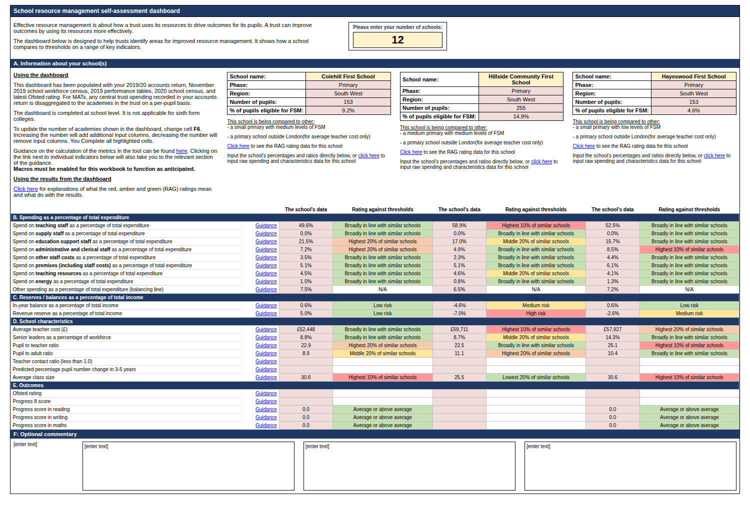School resource management self-assessment dashboard
Effective resource management is about how a trust uses its resources to drive outcomes for its pupils. A trust can improve outcomes by using its resources more effectively.
The dashboard below is designed to help trusts identify areas for improved resource management. It shows how a school compares to thresholds on a range of key indicators.
Please enter your number of schools:
12
A. Information about your school(s)
Using the dashboard
This dashboard has been populated with your 2019/20 accounts return, November 2019 school workforce census, 2019 performance tables, 2020 school census, and latest Ofsted rating. For MATs, any central trust spending recorded in your accounts return is disaggregated to the academies in the trust on a per-pupil basis.
The dashboard is completed at school level. It is not applicable for sixth form colleges.
To update the number of academies shown in the dashboard, change cell F6. Increasing the number will add additional input columns, decreasing the number will remove input columns. You Complete all highlighted cells.
Guidance on the calculation of the metrics in the tool can be found here. Clicking on the link next to individual indicators below will also take you to the relevant section of the guidance.
Macros must be enabled for this workbook to function as anticipated.
Using the results from the dashboard
Click here for explanations of what the red, amber and green (RAG) ratings mean and what do with the results.
| School name: | Colehill First School |
| Phase: | Primary |
| Region: | South West |
| Number of pupils: | 153 |
| % of pupils eligible for FSM: | 9.2% |
This school is being compared to other:
- a small primary with medium levels of FSM
- a primary school outside London(for average teacher cost only)
Click here to see the RAG rating data for this school
Input the school's percentages and ratios directly below, or click here to input raw spending and characteristics data for this school
| School name: | Hillside Community First School |
| Phase: | Primary |
| Region: | South West |
| Number of pupils: | 255 |
| % of pupils eligible for FSM: | 14.9% |
This school is being compared to other:
- a medium primary with medium levels of FSM
- a primary school outside London(for average teacher cost only)
Click here to see the RAG rating data for this school
Input the school's percentages and ratios directly below, or click here to input raw spending and characteristics data for this school
| School name: | Hayeswood First School |
| Phase: | Primary |
| Region: | South West |
| Number of pupils: | 153 |
| % of pupils eligible for FSM: | 4.6% |
This school is being compared to other:
- a small primary with low levels of FSM
- a primary school outside London(for average teacher cost only)
Click here to see the RAG rating data for this school
Input the school's percentages and ratios directly below, or click here to input raw spending and characteristics data for this school
| | | The school's data | Rating against thresholds | The school's data | Rating against thresholds | The school's data | Rating against thresholds |
| --- | --- | --- | --- | --- | --- | --- | --- |
| B. Spending as a percentage of total expenditure |
| Spend on teaching staff as a percentage of total expenditure | Guidance | 49.6% | Broadly in line with similar schools | 58.9% | Highest 10% of similar schools | 52.5% | Broadly in line with similar schools |
| Spend on supply staff as a percentage of total expenditure | Guidance | 0.0% | Broadly in line with similar schools | 0.0% | Broadly in line with similar schools | 0.0% | Broadly in line with similar schools |
| Spend on education support staff as a percentage of total expenditure | Guidance | 21.5% | Highest 20% of similar schools | 17.0% | Middle 20% of similar schools | 15.7% | Broadly in line with similar schools |
| Spend on administrative and clerical staff as a percentage of total expenditure | Guidance | 7.2% | Highest 20% of similar schools | 4.9% | Broadly in line with similar schools | 8.5% | Highest 10% of similar schools |
| Spend on other staff costs as a percentage of total expenditure | Guidance | 3.5% | Broadly in line with similar schools | 2.3% | Broadly in line with similar schools | 4.4% | Broadly in line with similar schools |
| Spend on premises (including staff costs) as a percentage of total expenditure | Guidance | 5.1% | Broadly in line with similar schools | 5.1% | Broadly in line with similar schools | 6.1% | Broadly in line with similar schools |
| Spend on teaching resources as a percentage of total expenditure | Guidance | 4.5% | Broadly in line with similar schools | 4.6% | Middle 20% of similar schools | 4.1% | Broadly in line with similar schools |
| Spend on energy as a percentage of total expenditure | Guidance | 1.0% | Broadly in line with similar schools | 0.8% | Broadly in line with similar schools | 1.3% | Broadly in line with similar schools |
| Other spending as a percentage of total expenditure (balancing line) | Guidance | 7.5% | N/A | 6.5% | N/A | 7.2% | N/A |
| C. Reserves / balances as a percentage of total income |
| In-year balance as a percentage of total income | Guidance | 0.6% | Low risk | -4.6% | Medium risk | 0.6% | Low risk |
| Revenue reserve as a percentage of total income | Guidance | 5.0% | Low risk | -7.0% | High risk | -2.6% | Medium risk |
| D. School characteristics |
| Average teacher cost (£) | Guidance | £52,448 | Broadly in line with similar schools | £59,711 | Highest 10% of similar schools | £57,927 | Highest 20% of similar schools |
| Senior leaders as a percentage of workforce | Guidance | 8.8% | Broadly in line with similar schools | 8.7% | Middle 20% of similar schools | 14.3% | Broadly in line with similar schools |
| Pupil to teacher ratio | Guidance | 22.9 | Highest 20% of similar schools | 22.5 | Broadly in line with similar schools | 25.1 | Highest 10% of similar schools |
| Pupil to adult ratio | Guidance | 8.9 | Middle 20% of similar schools | 11.1 | Highest 20% of similar schools | 10.4 | Broadly in line with similar schools |
| Teacher contact ratio (less than 1.0) | Guidance | | | | | | |
| Predicted percentage pupil number change in 3-5 years | Guidance | | | | | | |
| Average class size | Guidance | 30.6 | Highest 10% of similar schools | 25.5 | Lowest 20% of similar schools | 30.6 | Highest 10% of similar schools |
| E. Outcomes |
| Ofsted rating | Guidance | | | | | | |
| Progress 8 score | Guidance | | | | | | |
| Progress score in reading | Guidance | 0.0 | Average or above average | | | 0.0 | Average or above average |
| Progress score in writing | Guidance | 0.0 | Average or above average | | | 0.0 | Average or above average |
| Progress score in maths | Guidance | 0.0 | Average or above average | | | 0.0 | Average or above average |
F: Optional commentary
[enter text]
[enter text]
[enter text]
[enter text]